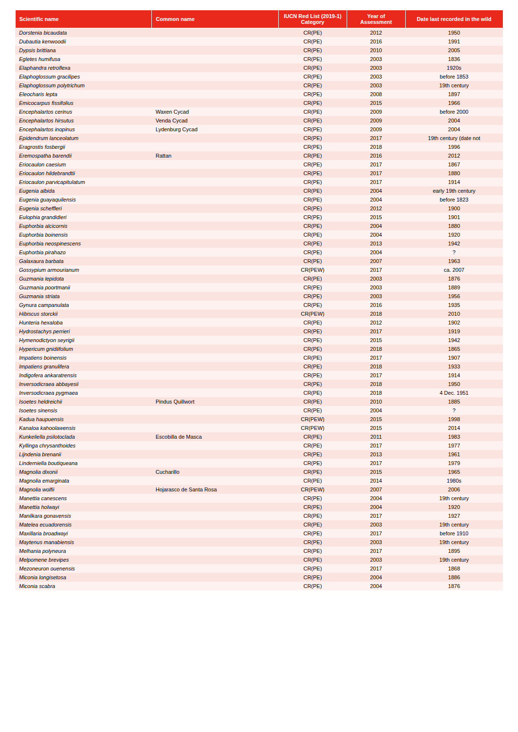| Scientific name | Common name | IUCN Red List (2019-1) Category | Year of Assessment | Date last recorded in the wild |
| --- | --- | --- | --- | --- |
| Dorstenia bicaudata | | CR(PE) | 2012 | 1950 |
| Dubautia kenwoodii | | CR(PE) | 2016 | 1991 |
| Dypsis brittiana | | CR(PE) | 2010 | 2005 |
| Egletes humifusa | | CR(PE) | 2003 | 1836 |
| Elaphandra retroflexa | | CR(PE) | 2003 | 1920s |
| Elaphoglossum gracilipes | | CR(PE) | 2003 | before 1853 |
| Elaphoglossum polytrichum | | CR(PE) | 2003 | 19th century |
| Eleocharis lepta | | CR(PE) | 2008 | 1897 |
| Emicocarpus fissifolius | | CR(PE) | 2015 | 1966 |
| Encephalartos cerinus | Waxen Cycad | CR(PE) | 2009 | before 2000 |
| Encephalartos hirsutus | Venda Cycad | CR(PE) | 2009 | 2004 |
| Encephalartos inopinus | Lydenburg Cycad | CR(PE) | 2009 | 2004 |
| Epidendrum lanceolatum | | CR(PE) | 2017 | 19th century (date not |
| Eragrostis fosbergii | | CR(PE) | 2018 | 1996 |
| Eremospatha barendii | Rattan | CR(PE) | 2016 | 2012 |
| Eriocaulon caesium | | CR(PE) | 2017 | 1867 |
| Eriocaulon hildebrandtii | | CR(PE) | 2017 | 1880 |
| Eriocaulon parvicapitulatum | | CR(PE) | 2017 | 1914 |
| Eugenia albida | | CR(PE) | 2004 | early 19th century |
| Eugenia guayaquilensis | | CR(PE) | 2004 | before 1823 |
| Eugenia scheffleri | | CR(PE) | 2012 | 1900 |
| Eulophia grandidieri | | CR(PE) | 2015 | 1901 |
| Euphorbia alcicornis | | CR(PE) | 2004 | 1880 |
| Euphorbia boinensis | | CR(PE) | 2004 | 1920 |
| Euphorbia neospinescens | | CR(PE) | 2013 | 1942 |
| Euphorbia pirahazo | | CR(PE) | 2004 | ? |
| Galaxaura barbata | | CR(PE) | 2007 | 1963 |
| Gossypium armourianum | | CR(PEW) | 2017 | ca. 2007 |
| Guzmania lepidota | | CR(PE) | 2003 | 1876 |
| Guzmania poortmanii | | CR(PE) | 2003 | 1889 |
| Guzmania striata | | CR(PE) | 2003 | 1956 |
| Gynura campanulata | | CR(PE) | 2016 | 1935 |
| Hibiscus storckii | | CR(PEW) | 2018 | 2010 |
| Hunteria hexaloba | | CR(PE) | 2012 | 1902 |
| Hydrostachys perrieri | | CR(PE) | 2017 | 1919 |
| Hymenodictyon seyrigii | | CR(PE) | 2015 | 1942 |
| Hypericum gnidiifolium | | CR(PE) | 2018 | 1865 |
| Impatiens boinensis | | CR(PE) | 2017 | 1907 |
| Impatiens granulifera | | CR(PE) | 2018 | 1933 |
| Indigofera ankaratrensis | | CR(PE) | 2017 | 1914 |
| Inversodicraea abbayesii | | CR(PE) | 2018 | 1950 |
| Inversodicraea pygmaea | | CR(PE) | 2018 | 4 Dec. 1951 |
| Isoetes heldreichii | Pindus Quillwort | CR(PE) | 2010 | 1885 |
| Isoetes sinensis | | CR(PE) | 2004 | ? |
| Kadua haupuensis | | CR(PEW) | 2015 | 1998 |
| Kanaloa kahoolawensis | | CR(PEW) | 2015 | 2014 |
| Kunkeliella psilotoclada | Escobilla de Masca | CR(PE) | 2011 | 1983 |
| Kyllinga chrysanthoides | | CR(PE) | 2017 | 1977 |
| Lijndenia brenanii | | CR(PE) | 2013 | 1961 |
| Linderniella boutiqueana | | CR(PE) | 2017 | 1979 |
| Magnolia dixonii | Cucharillo | CR(PE) | 2015 | 1965 |
| Magnolia emarginata | | CR(PE) | 2014 | 1980s |
| Magnolia wolfii | Hojarasco de Santa Rosa | CR(PEW) | 2007 | 2006 |
| Manettia canescens | | CR(PE) | 2004 | 19th century |
| Manettia holwayi | | CR(PE) | 2004 | 1920 |
| Manilkara gonavensis | | CR(PE) | 2017 | 1927 |
| Matelea ecuadorensis | | CR(PE) | 2003 | 19th century |
| Maxillaria broadwayi | | CR(PE) | 2017 | before 1910 |
| Maytenus manabiensis | | CR(PE) | 2003 | 19th century |
| Melhania polyneura | | CR(PE) | 2017 | 1895 |
| Melpomene brevipes | | CR(PE) | 2003 | 19th century |
| Mezoneuron ouenensis | | CR(PE) | 2017 | 1868 |
| Miconia longisetosa | | CR(PE) | 2004 | 1886 |
| Miconia scabra | | CR(PE) | 2004 | 1876 |